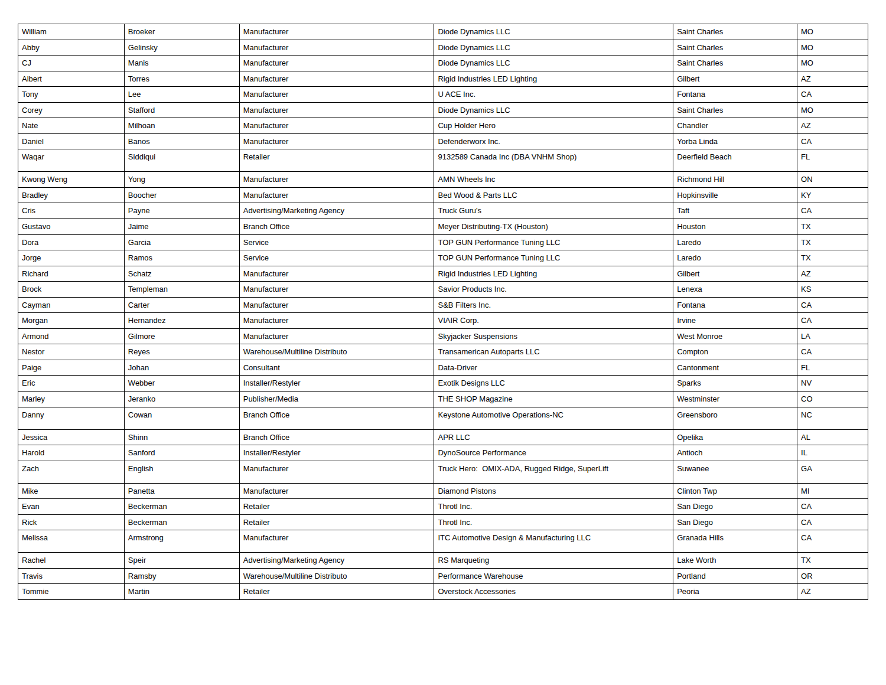| William | Broeker | Manufacturer | Diode Dynamics LLC | Saint Charles | MO |
| Abby | Gelinsky | Manufacturer | Diode Dynamics LLC | Saint Charles | MO |
| CJ | Manis | Manufacturer | Diode Dynamics LLC | Saint Charles | MO |
| Albert | Torres | Manufacturer | Rigid Industries LED Lighting | Gilbert | AZ |
| Tony | Lee | Manufacturer | U ACE Inc. | Fontana | CA |
| Corey | Stafford | Manufacturer | Diode Dynamics LLC | Saint Charles | MO |
| Nate | Milhoan | Manufacturer | Cup Holder Hero | Chandler | AZ |
| Daniel | Banos | Manufacturer | Defenderworx Inc. | Yorba Linda | CA |
| Waqar | Siddiqui | Retailer | 9132589 Canada Inc (DBA VNHM Shop) | Deerfield Beach | FL |
| Kwong Weng | Yong | Manufacturer | AMN Wheels Inc | Richmond Hill | ON |
| Bradley | Boocher | Manufacturer | Bed Wood & Parts LLC | Hopkinsville | KY |
| Cris | Payne | Advertising/Marketing Agency | Truck Guru's | Taft | CA |
| Gustavo | Jaime | Branch Office | Meyer Distributing-TX (Houston) | Houston | TX |
| Dora | Garcia | Service | TOP GUN Performance Tuning LLC | Laredo | TX |
| Jorge | Ramos | Service | TOP GUN Performance Tuning LLC | Laredo | TX |
| Richard | Schatz | Manufacturer | Rigid Industries LED Lighting | Gilbert | AZ |
| Brock | Templeman | Manufacturer | Savior Products Inc. | Lenexa | KS |
| Cayman | Carter | Manufacturer | S&B Filters Inc. | Fontana | CA |
| Morgan | Hernandez | Manufacturer | VIAIR Corp. | Irvine | CA |
| Armond | Gilmore | Manufacturer | Skyjacker Suspensions | West Monroe | LA |
| Nestor | Reyes | Warehouse/Multiline Distributo | Transamerican Autoparts LLC | Compton | CA |
| Paige | Johan | Consultant | Data-Driver | Cantonment | FL |
| Eric | Webber | Installer/Restyler | Exotik Designs LLC | Sparks | NV |
| Marley | Jeranko | Publisher/Media | THE SHOP Magazine | Westminster | CO |
| Danny | Cowan | Branch Office | Keystone Automotive Operations-NC | Greensboro | NC |
| Jessica | Shinn | Branch Office | APR LLC | Opelika | AL |
| Harold | Sanford | Installer/Restyler | DynoSource Performance | Antioch | IL |
| Zach | English | Manufacturer | Truck Hero: OMIX-ADA, Rugged Ridge, SuperLift | Suwanee | GA |
| Mike | Panetta | Manufacturer | Diamond Pistons | Clinton Twp | MI |
| Evan | Beckerman | Retailer | Throtl Inc. | San Diego | CA |
| Rick | Beckerman | Retailer | Throtl Inc. | San Diego | CA |
| Melissa | Armstrong | Manufacturer | ITC Automotive Design & Manufacturing LLC | Granada Hills | CA |
| Rachel | Speir | Advertising/Marketing Agency | RS Marqueting | Lake Worth | TX |
| Travis | Ramsby | Warehouse/Multiline Distributo | Performance Warehouse | Portland | OR |
| Tommie | Martin | Retailer | Overstock Accessories | Peoria | AZ |